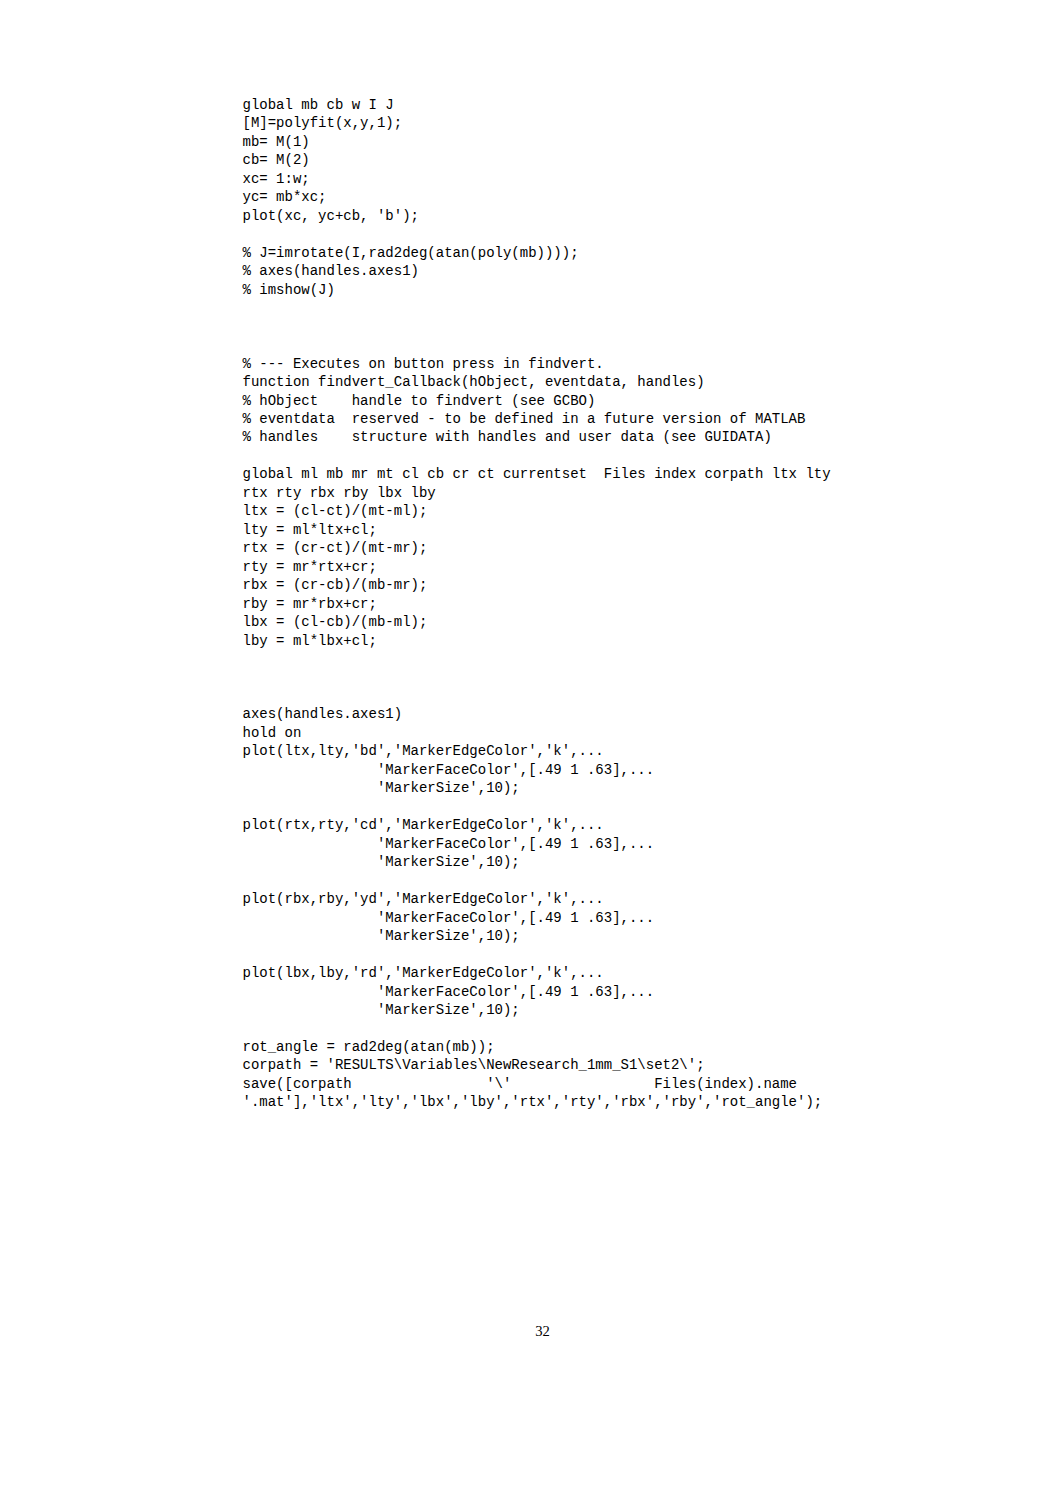global mb cb w I J
[M]=polyfit(x,y,1);
mb= M(1)
cb= M(2)
xc= 1:w;
yc= mb*xc;
plot(xc, yc+cb, 'b');

% J=imrotate(I,rad2deg(atan(poly(mb))));
% axes(handles.axes1)
% imshow(J)



% --- Executes on button press in findvert.
function findvert_Callback(hObject, eventdata, handles)
% hObject    handle to findvert (see GCBO)
% eventdata  reserved - to be defined in a future version of MATLAB
% handles    structure with handles and user data (see GUIDATA)

global ml mb mr mt cl cb cr ct currentset  Files index corpath ltx lty
rtx rty rbx rby lbx lby
ltx = (cl-ct)/(mt-ml);
lty = ml*ltx+cl;
rtx = (cr-ct)/(mt-mr);
rty = mr*rtx+cr;
rbx = (cr-cb)/(mb-mr);
rby = mr*rbx+cr;
lbx = (cl-cb)/(mb-ml);
lby = ml*lbx+cl;



axes(handles.axes1)
hold on
plot(ltx,lty,'bd','MarkerEdgeColor','k',...
                'MarkerFaceColor',[.49 1 .63],...
                'MarkerSize',10);

plot(rtx,rty,'cd','MarkerEdgeColor','k',...
                'MarkerFaceColor',[.49 1 .63],...
                'MarkerSize',10);

plot(rbx,rby,'yd','MarkerEdgeColor','k',...
                'MarkerFaceColor',[.49 1 .63],...
                'MarkerSize',10);

plot(lbx,lby,'rd','MarkerEdgeColor','k',...
                'MarkerFaceColor',[.49 1 .63],...
                'MarkerSize',10);

rot_angle = rad2deg(atan(mb));
corpath = 'RESULTS\Variables\NewResearch_1mm_S1\set2\';
save([corpath                '\'                 Files(index).name
'.mat'],'ltx','lty','lbx','lby','rtx','rty','rbx','rby','rot_angle');
32